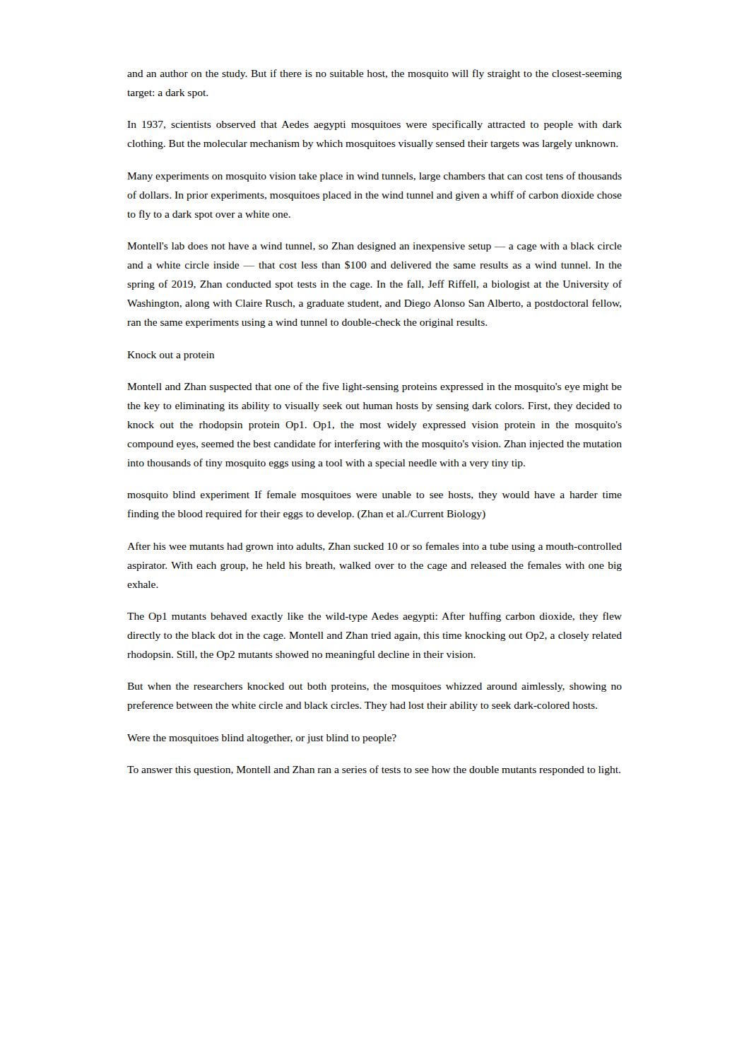and an author on the study. But if there is no suitable host, the mosquito will fly straight to the closest-seeming target: a dark spot.
In 1937, scientists observed that Aedes aegypti mosquitoes were specifically attracted to people with dark clothing. But the molecular mechanism by which mosquitoes visually sensed their targets was largely unknown.
Many experiments on mosquito vision take place in wind tunnels, large chambers that can cost tens of thousands of dollars. In prior experiments, mosquitoes placed in the wind tunnel and given a whiff of carbon dioxide chose to fly to a dark spot over a white one.
Montell's lab does not have a wind tunnel, so Zhan designed an inexpensive setup — a cage with a black circle and a white circle inside — that cost less than $100 and delivered the same results as a wind tunnel. In the spring of 2019, Zhan conducted spot tests in the cage. In the fall, Jeff Riffell, a biologist at the University of Washington, along with Claire Rusch, a graduate student, and Diego Alonso San Alberto, a postdoctoral fellow, ran the same experiments using a wind tunnel to double-check the original results.
Knock out a protein
Montell and Zhan suspected that one of the five light-sensing proteins expressed in the mosquito's eye might be the key to eliminating its ability to visually seek out human hosts by sensing dark colors. First, they decided to knock out the rhodopsin protein Op1. Op1, the most widely expressed vision protein in the mosquito's compound eyes, seemed the best candidate for interfering with the mosquito's vision. Zhan injected the mutation into thousands of tiny mosquito eggs using a tool with a special needle with a very tiny tip.
mosquito blind experiment If female mosquitoes were unable to see hosts, they would have a harder time finding the blood required for their eggs to develop. (Zhan et al./Current Biology)
After his wee mutants had grown into adults, Zhan sucked 10 or so females into a tube using a mouth-controlled aspirator. With each group, he held his breath, walked over to the cage and released the females with one big exhale.
The Op1 mutants behaved exactly like the wild-type Aedes aegypti: After huffing carbon dioxide, they flew directly to the black dot in the cage. Montell and Zhan tried again, this time knocking out Op2, a closely related rhodopsin. Still, the Op2 mutants showed no meaningful decline in their vision.
But when the researchers knocked out both proteins, the mosquitoes whizzed around aimlessly, showing no preference between the white circle and black circles. They had lost their ability to seek dark-colored hosts.
Were the mosquitoes blind altogether, or just blind to people?
To answer this question, Montell and Zhan ran a series of tests to see how the double mutants responded to light.